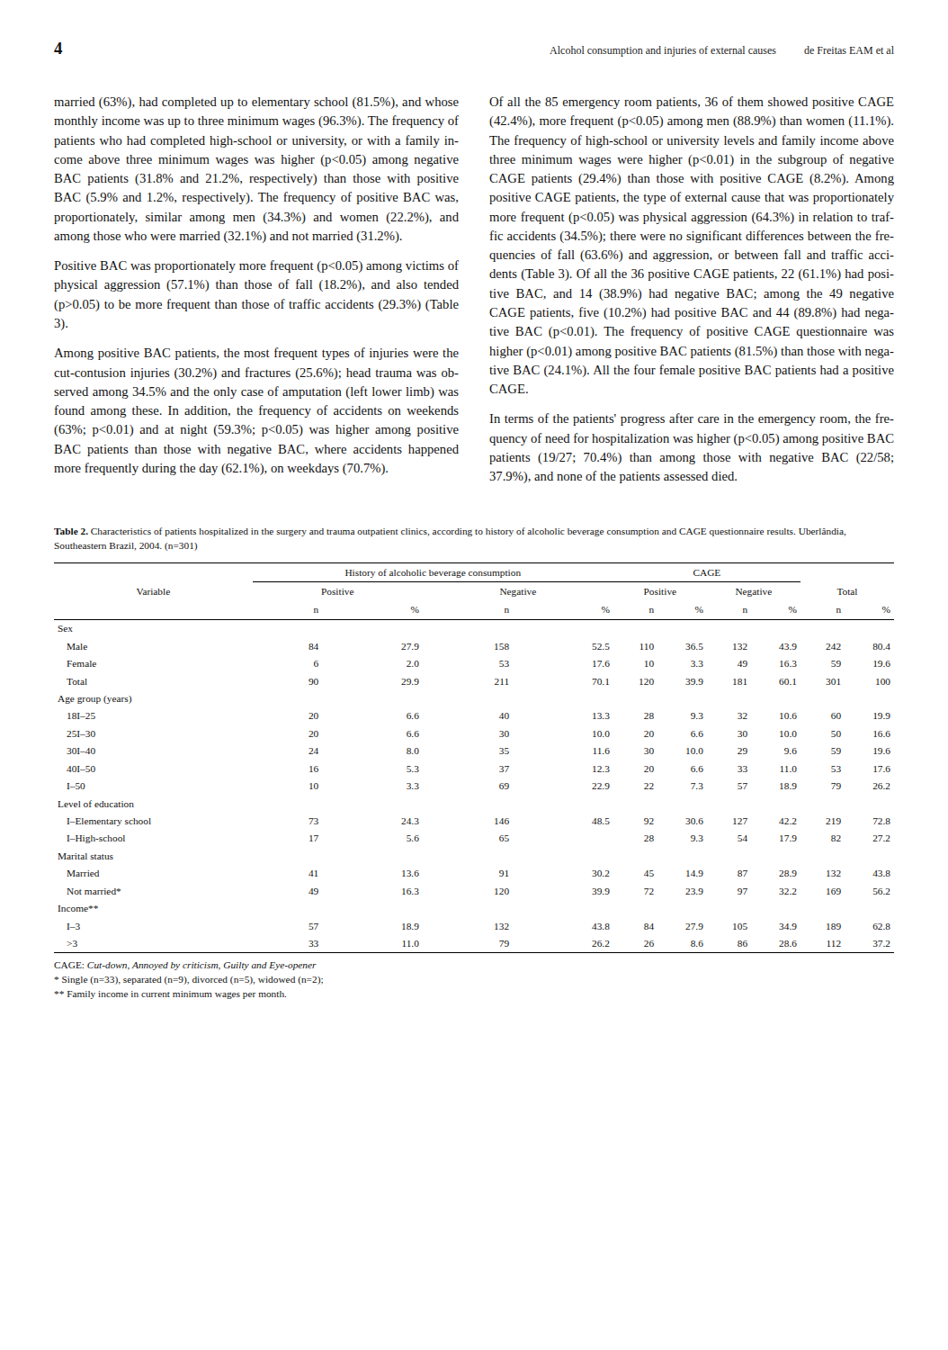4
Alcohol consumption and injuries of external causes de Freitas EAM et al
married (63%), had completed up to elementary school (81.5%), and whose monthly income was up to three minimum wages (96.3%). The frequency of patients who had completed high-school or university, or with a family income above three minimum wages was higher (p<0.05) among negative BAC patients (31.8% and 21.2%, respectively) than those with positive BAC (5.9% and 1.2%, respectively). The frequency of positive BAC was, proportionately, similar among men (34.3%) and women (22.2%), and among those who were married (32.1%) and not married (31.2%).
Positive BAC was proportionately more frequent (p<0.05) among victims of physical aggression (57.1%) than those of fall (18.2%), and also tended (p>0.05) to be more frequent than those of traffic accidents (29.3%) (Table 3).
Among positive BAC patients, the most frequent types of injuries were the cut-contusion injuries (30.2%) and fractures (25.6%); head trauma was observed among 34.5% and the only case of amputation (left lower limb) was found among these. In addition, the frequency of accidents on weekends (63%; p<0.01) and at night (59.3%; p<0.05) was higher among positive BAC patients than those with negative BAC, where accidents happened more frequently during the day (62.1%), on weekdays (70.7%).
Of all the 85 emergency room patients, 36 of them showed positive CAGE (42.4%), more frequent (p<0.05) among men (88.9%) than women (11.1%). The frequency of high-school or university levels and family income above three minimum wages were higher (p<0.01) in the subgroup of negative CAGE patients (29.4%) than those with positive CAGE (8.2%). Among positive CAGE patients, the type of external cause that was proportionately more frequent (p<0.05) was physical aggression (64.3%) in relation to traffic accidents (34.5%); there were no significant differences between the frequencies of fall (63.6%) and aggression, or between fall and traffic accidents (Table 3). Of all the 36 positive CAGE patients, 22 (61.1%) had positive BAC, and 14 (38.9%) had negative BAC; among the 49 negative CAGE patients, five (10.2%) had positive BAC and 44 (89.8%) had negative BAC (p<0.01). The frequency of positive CAGE questionnaire was higher (p<0.01) among positive BAC patients (81.5%) than those with negative BAC (24.1%). All the four female positive BAC patients had a positive CAGE.
In terms of the patients' progress after care in the emergency room, the frequency of need for hospitalization was higher (p<0.05) among positive BAC patients (19/27; 70.4%) than among those with negative BAC (22/58; 37.9%), and none of the patients assessed died.
Table 2. Characteristics of patients hospitalized in the surgery and trauma outpatient clinics, according to history of alcoholic beverage consumption and CAGE questionnaire results. Uberlândia, Southeastern Brazil, 2004. (n=301)
| | History of alcoholic beverage consumption | CAGE | |
| --- | --- | --- | --- |
| Variable | Positive | Negative | Positive | Negative | Total |
| | n | % | n | % | n | % | n | % | n | % |
| Sex | | | | | | | | | | |
| Male | 84 | 27.9 | 158 | 52.5 | 110 | 36.5 | 132 | 43.9 | 242 | 80.4 |
| Female | 6 | 2.0 | 53 | 17.6 | 10 | 3.3 | 49 | 16.3 | 59 | 19.6 |
| Total | 90 | 29.9 | 211 | 70.1 | 120 | 39.9 | 181 | 60.1 | 301 | 100 |
| Age group (years) | | | | | | | | | | |
| 18I–25 | 20 | 6.6 | 40 | 13.3 | 28 | 9.3 | 32 | 10.6 | 60 | 19.9 |
| 25I–30 | 20 | 6.6 | 30 | 10.0 | 20 | 6.6 | 30 | 10.0 | 50 | 16.6 |
| 30I–40 | 24 | 8.0 | 35 | 11.6 | 30 | 10.0 | 29 | 9.6 | 59 | 19.6 |
| 40I–50 | 16 | 5.3 | 37 | 12.3 | 20 | 6.6 | 33 | 11.0 | 53 | 17.6 |
| I–50 | 10 | 3.3 | 69 | 22.9 | 22 | 7.3 | 57 | 18.9 | 79 | 26.2 |
| Level of education | | | | | | | | | | |
| I–Elementary school | 73 | 24.3 | 146 | 48.5 | 92 | 30.6 | 127 | 42.2 | 219 | 72.8 |
| I–High-school | 17 | 5.6 | 65 | | 28 | 9.3 | 54 | 17.9 | 82 | 27.2 |
| Marital status | | | | | | | | | | |
| Married | 41 | 13.6 | 91 | 30.2 | 45 | 14.9 | 87 | 28.9 | 132 | 43.8 |
| Not married* | 49 | 16.3 | 120 | 39.9 | 72 | 23.9 | 97 | 32.2 | 169 | 56.2 |
| Income** | | | | | | | | | | |
| I–3 | 57 | 18.9 | 132 | 43.8 | 84 | 27.9 | 105 | 34.9 | 189 | 62.8 |
| >3 | 33 | 11.0 | 79 | 26.2 | 26 | 8.6 | 86 | 28.6 | 112 | 37.2 |
CAGE: Cut-down, Annoyed by criticism, Guilty and Eye-opener
* Single (n=33), separated (n=9), divorced (n=5), widowed (n=2);
** Family income in current minimum wages per month.